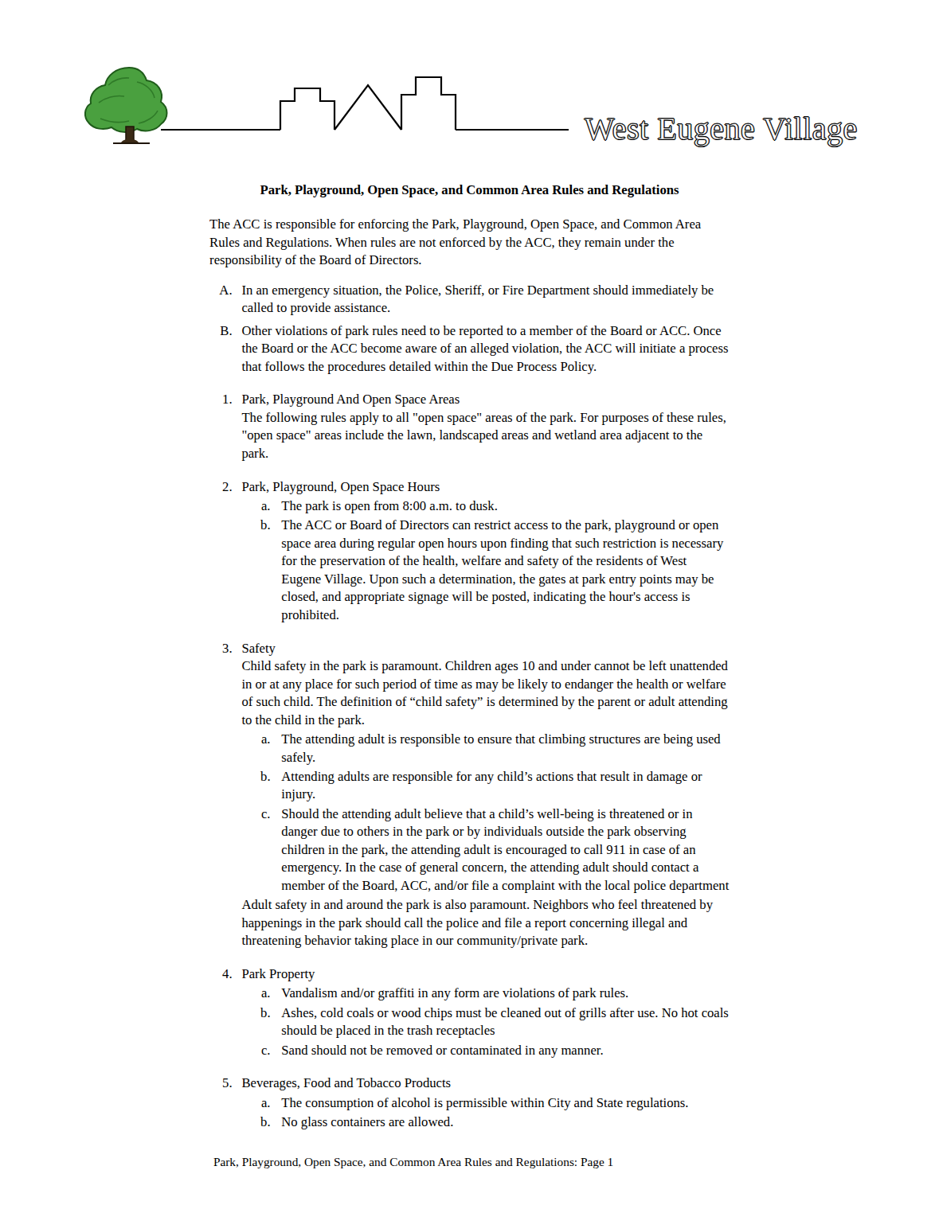West Eugene Village
Park, Playground, Open Space, and Common Area Rules and Regulations
The ACC is responsible for enforcing the Park, Playground, Open Space, and Common Area Rules and Regulations. When rules are not enforced by the ACC, they remain under the responsibility of the Board of Directors.
In an emergency situation, the Police, Sheriff, or Fire Department should immediately be called to provide assistance.
Other violations of park rules need to be reported to a member of the Board or ACC. Once the Board or the ACC become aware of an alleged violation, the ACC will initiate a process that follows the procedures detailed within the Due Process Policy.
Park, Playground And Open Space Areas
The following rules apply to all "open space" areas of the park. For purposes of these rules, "open space" areas include the lawn, landscaped areas and wetland area adjacent to the park.
Park, Playground, Open Space Hours
The park is open from 8:00 a.m. to dusk.
The ACC or Board of Directors can restrict access to the park, playground or open space area during regular open hours upon finding that such restriction is necessary for the preservation of the health, welfare and safety of the residents of West Eugene Village. Upon such a determination, the gates at park entry points may be closed, and appropriate signage will be posted, indicating the hour's access is prohibited.
Safety
Child safety in the park is paramount. Children ages 10 and under cannot be left unattended in or at any place for such period of time as may be likely to endanger the health or welfare of such child. The definition of “child safety” is determined by the parent or adult attending to the child in the park.
The attending adult is responsible to ensure that climbing structures are being used safely.
Attending adults are responsible for any child’s actions that result in damage or injury.
Should the attending adult believe that a child’s well-being is threatened or in danger due to others in the park or by individuals outside the park observing children in the park, the attending adult is encouraged to call 911 in case of an emergency. In the case of general concern, the attending adult should contact a member of the Board, ACC, and/or file a complaint with the local police department
Adult safety in and around the park is also paramount. Neighbors who feel threatened by happenings in the park should call the police and file a report concerning illegal and threatening behavior taking place in our community/private park.
Park Property
Vandalism and/or graffiti in any form are violations of park rules.
Ashes, cold coals or wood chips must be cleaned out of grills after use. No hot coals should be placed in the trash receptacles
Sand should not be removed or contaminated in any manner.
Beverages, Food and Tobacco Products
The consumption of alcohol is permissible within City and State regulations.
No glass containers are allowed.
Park, Playground, Open Space, and Common Area Rules and Regulations: Page 1